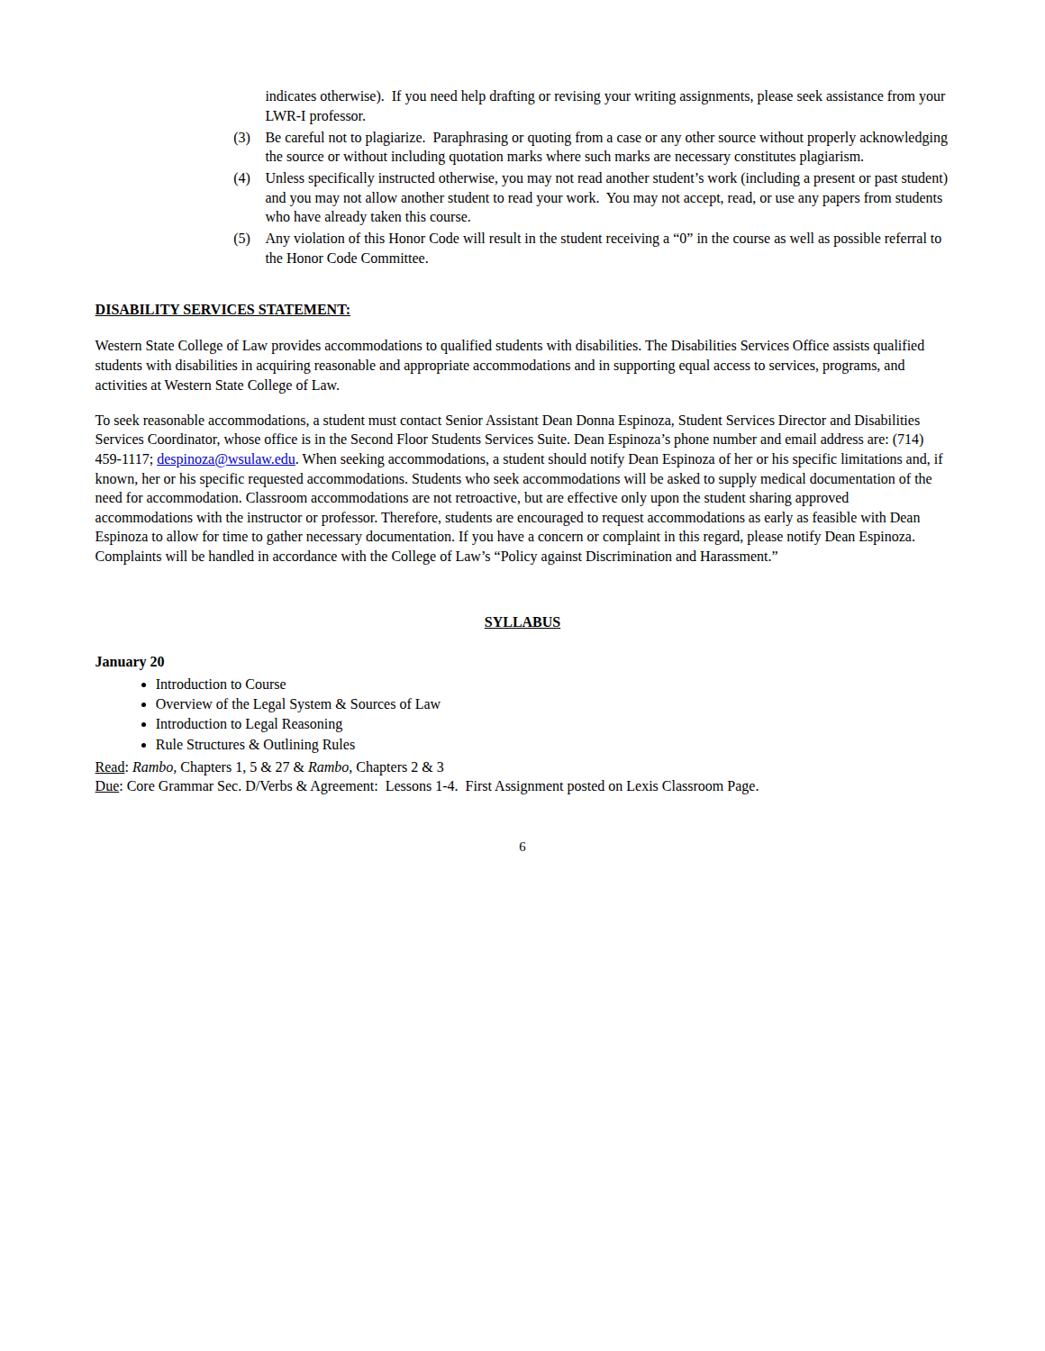indicates otherwise). If you need help drafting or revising your writing assignments, please seek assistance from your LWR-I professor.
(3) Be careful not to plagiarize. Paraphrasing or quoting from a case or any other source without properly acknowledging the source or without including quotation marks where such marks are necessary constitutes plagiarism.
(4) Unless specifically instructed otherwise, you may not read another student’s work (including a present or past student) and you may not allow another student to read your work. You may not accept, read, or use any papers from students who have already taken this course.
(5) Any violation of this Honor Code will result in the student receiving a “0” in the course as well as possible referral to the Honor Code Committee.
DISABILITY SERVICES STATEMENT:
Western State College of Law provides accommodations to qualified students with disabilities. The Disabilities Services Office assists qualified students with disabilities in acquiring reasonable and appropriate accommodations and in supporting equal access to services, programs, and activities at Western State College of Law.
To seek reasonable accommodations, a student must contact Senior Assistant Dean Donna Espinoza, Student Services Director and Disabilities Services Coordinator, whose office is in the Second Floor Students Services Suite. Dean Espinoza’s phone number and email address are: (714) 459-1117; despinoza@wsulaw.edu. When seeking accommodations, a student should notify Dean Espinoza of her or his specific limitations and, if known, her or his specific requested accommodations. Students who seek accommodations will be asked to supply medical documentation of the need for accommodation. Classroom accommodations are not retroactive, but are effective only upon the student sharing approved accommodations with the instructor or professor. Therefore, students are encouraged to request accommodations as early as feasible with Dean Espinoza to allow for time to gather necessary documentation. If you have a concern or complaint in this regard, please notify Dean Espinoza. Complaints will be handled in accordance with the College of Law’s “Policy against Discrimination and Harassment.”
SYLLABUS
January 20
Introduction to Course
Overview of the Legal System & Sources of Law
Introduction to Legal Reasoning
Rule Structures & Outlining Rules
Read: Rambo, Chapters 1, 5 & 27 & Rambo, Chapters 2 & 3
Due: Core Grammar Sec. D/Verbs & Agreement: Lessons 1-4. First Assignment posted on Lexis Classroom Page.
6